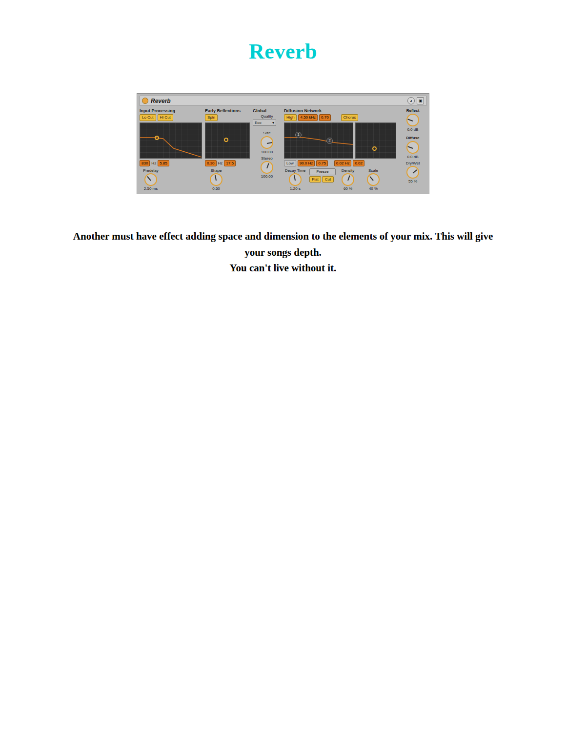Reverb
Reverb
◕ ▣
Input Processing
Lo Cut Hi Cut
830 Hz 5.85
Predelay
2.50 ms
Early Reflections
Spin
0.30 Hz 17.5
Shape
0.50
Global
Quality
Eco▾
Size
100.00
Stereo
100.00
Diffusion Network
High 4.50 kHz 0.70 Chorus
1 2
Low 90.0 Hz 0.75 0.02 Hz 0.02
Decay Time
1.20 s
Freeze
Flat Cut
Density
60 %
Scale
40 %
Reflect
0.0 dB
Diffuse
0.0 dB
Dry/Wet
55 %
Another must have effect adding space and dimension to the elements of your mix. This will give your songs depth. You can't live without it.